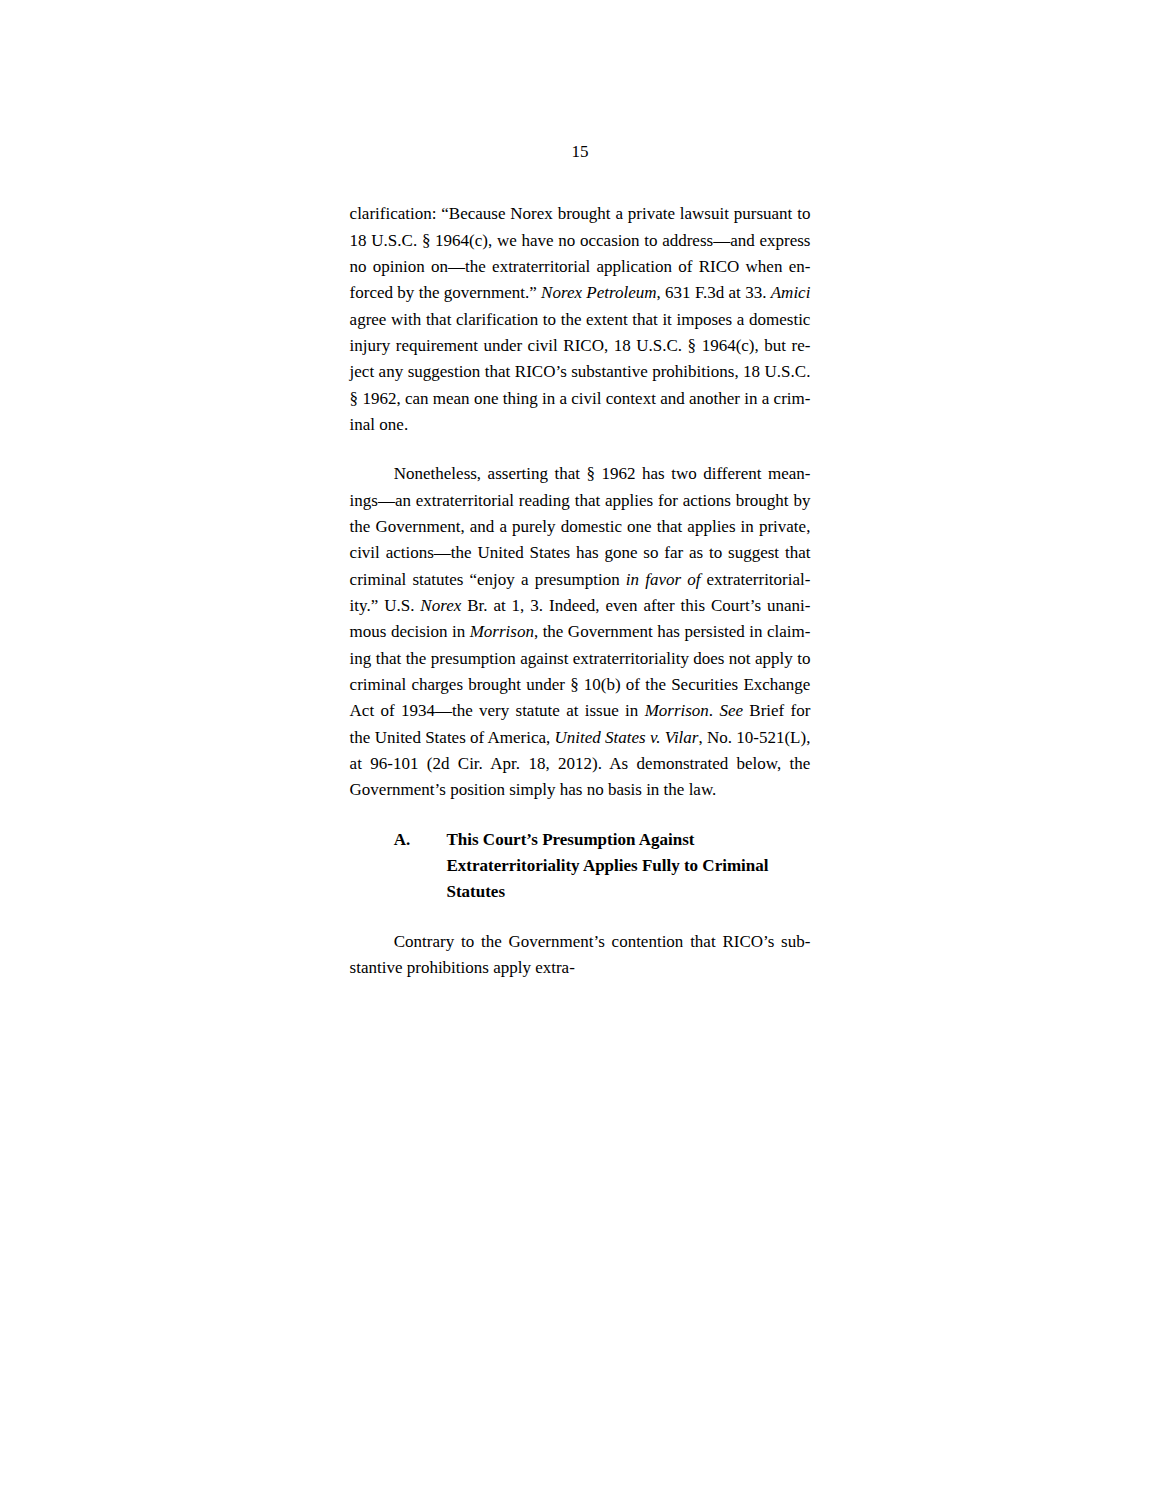15
clarification: “Because Norex brought a private lawsuit pursuant to 18 U.S.C. § 1964(c), we have no occasion to address—and express no opinion on—the extraterritorial application of RICO when enforced by the government.” Norex Petroleum, 631 F.3d at 33. Amici agree with that clarification to the extent that it imposes a domestic injury requirement under civil RICO, 18 U.S.C. § 1964(c), but reject any suggestion that RICO’s substantive prohibitions, 18 U.S.C. § 1962, can mean one thing in a civil context and another in a criminal one.
Nonetheless, asserting that § 1962 has two different meanings—an extraterritorial reading that applies for actions brought by the Government, and a purely domestic one that applies in private, civil actions—the United States has gone so far as to suggest that criminal statutes “enjoy a presumption in favor of extraterritoriality.” U.S. Norex Br. at 1, 3. Indeed, even after this Court’s unanimous decision in Morrison, the Government has persisted in claiming that the presumption against extraterritoriality does not apply to criminal charges brought under § 10(b) of the Securities Exchange Act of 1934—the very statute at issue in Morrison. See Brief for the United States of America, United States v. Vilar, No. 10-521(L), at 96-101 (2d Cir. Apr. 18, 2012). As demonstrated below, the Government’s position simply has no basis in the law.
A. This Court’s Presumption Against Extraterritoriality Applies Fully to Criminal Statutes
Contrary to the Government’s contention that RICO’s substantive prohibitions apply extra-